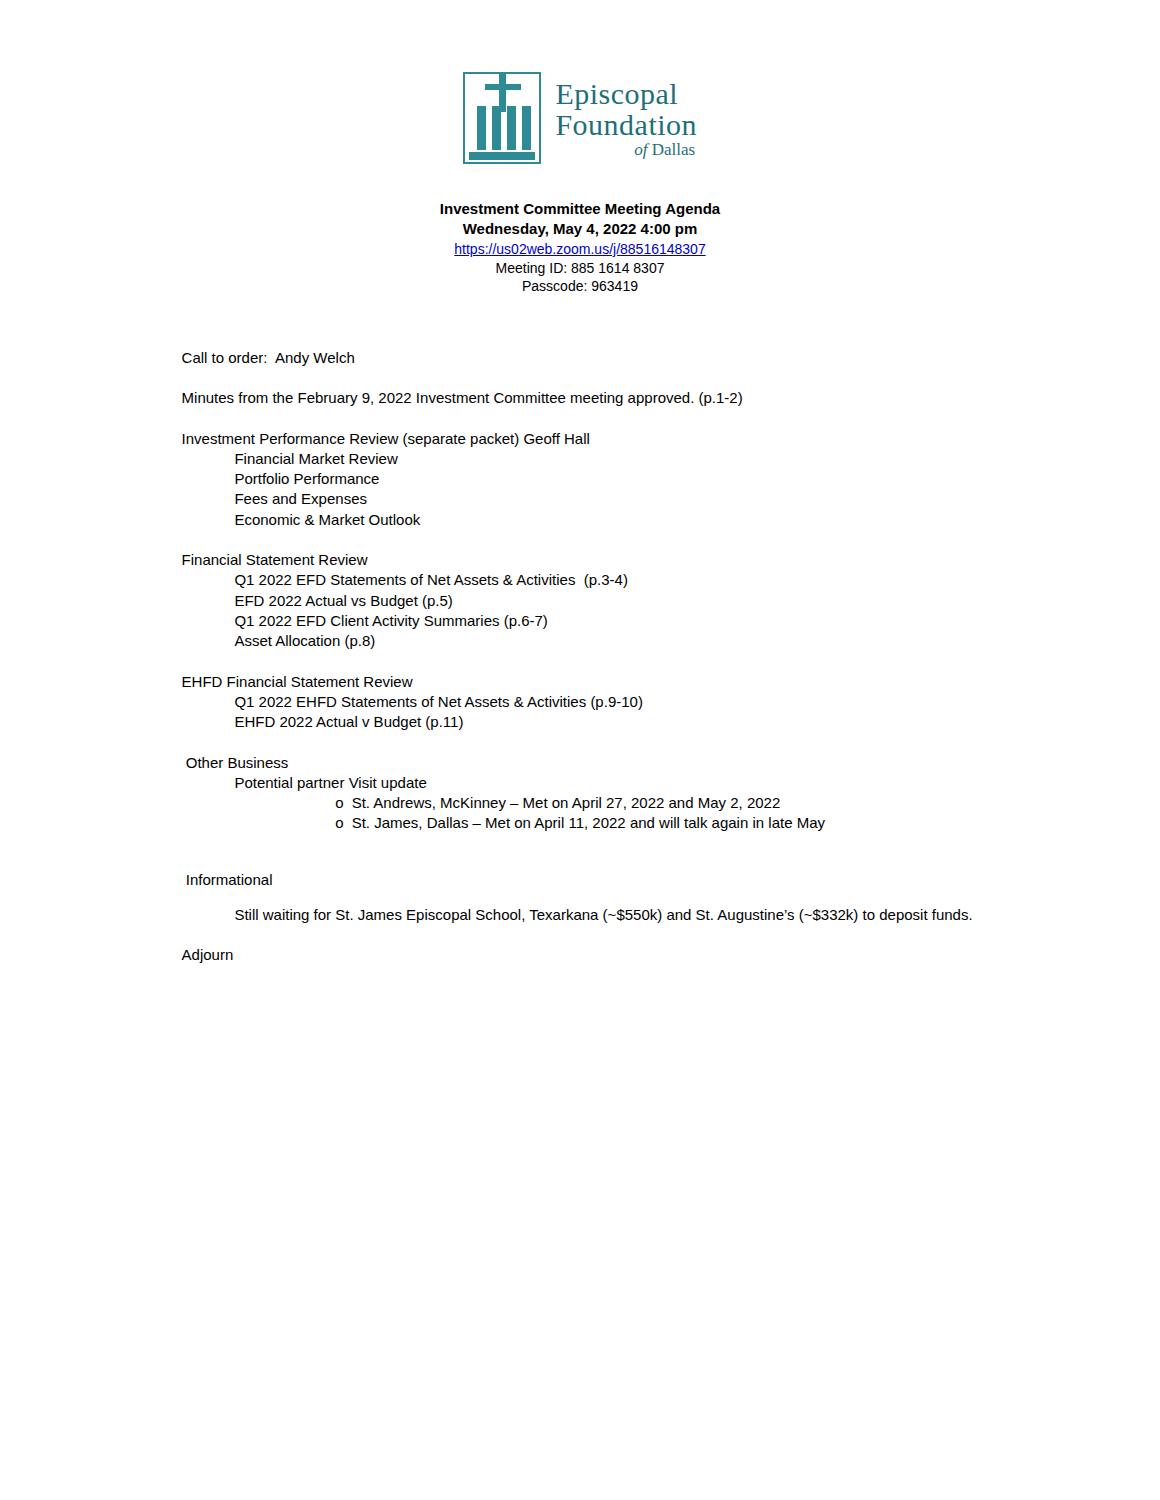Episcopal
Foundation
of Dallas
Investment Committee Meeting Agenda
Wednesday, May 4, 2022 4:00 pm
https://us02web.zoom.us/j/88516148307
Meeting ID: 885 1614 8307
Passcode: 963419
Call to order: Andy Welch
Minutes from the February 9, 2022 Investment Committee meeting approved. (p.1-2)
Investment Performance Review (separate packet) Geoff Hall
Financial Market Review
Portfolio Performance
Fees and Expenses
Economic & Market Outlook
Financial Statement Review
Q1 2022 EFD Statements of Net Assets & Activities (p.3-4)
EFD 2022 Actual vs Budget (p.5)
Q1 2022 EFD Client Activity Summaries (p.6-7)
Asset Allocation (p.8)
EHFD Financial Statement Review
Q1 2022 EHFD Statements of Net Assets & Activities (p.9-10)
EHFD 2022 Actual v Budget (p.11)
Other Business
Potential partner Visit update
St. Andrews, McKinney – Met on April 27, 2022 and May 2, 2022
St. James, Dallas – Met on April 11, 2022 and will talk again in late May
Informational
Still waiting for St. James Episcopal School, Texarkana (~$550k) and St. Augustine’s (~$332k) to deposit funds.
Adjourn